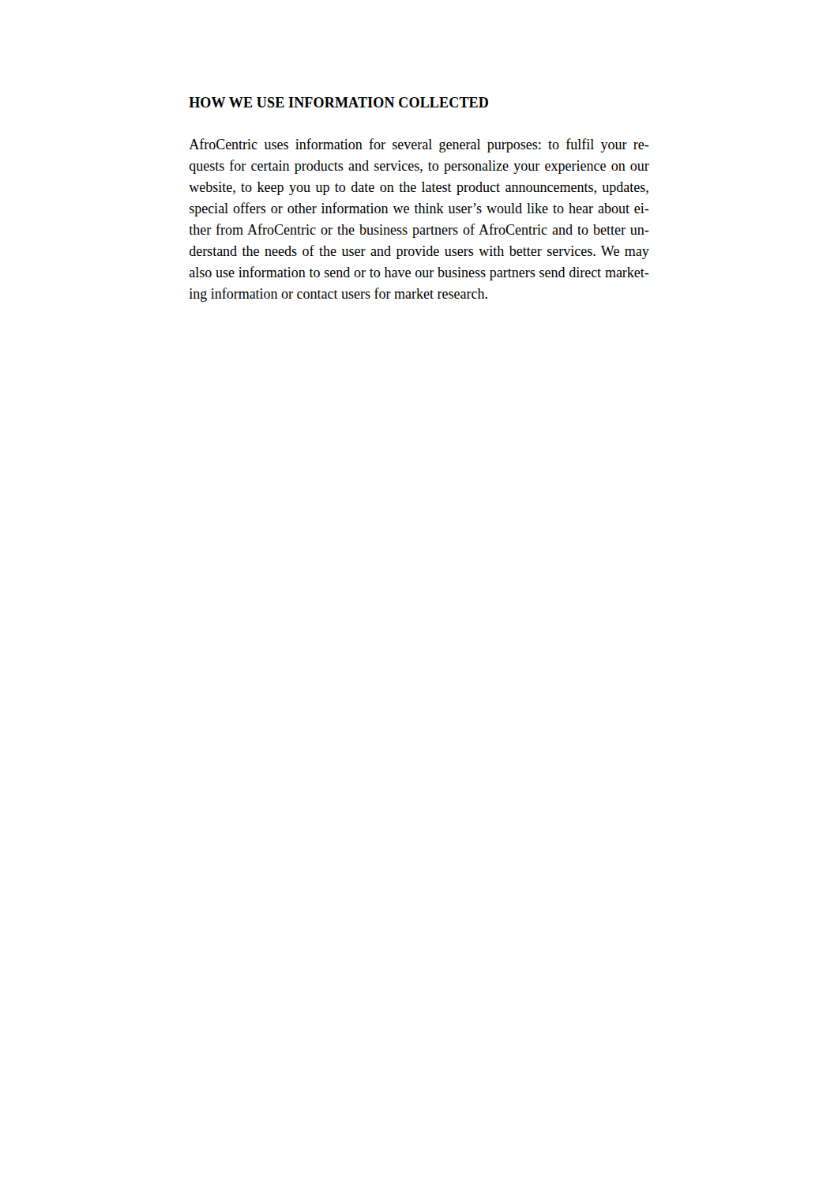HOW WE USE INFORMATION COLLECTED
AfroCentric uses information for several general purposes: to fulfil your requests for certain products and services, to personalize your experience on our website, to keep you up to date on the latest product announcements, updates, special offers or other information we think user’s would like to hear about either from AfroCentric or the business partners of AfroCentric and to better understand the needs of the user and provide users with better services. We may also use information to send or to have our business partners send direct marketing information or contact users for market research.